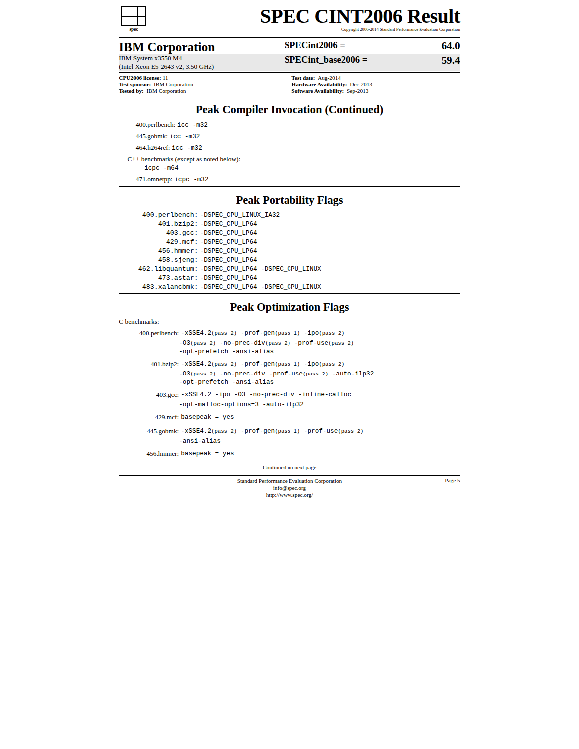spec
SPEC CINT2006 Result
Copyright 2006-2014 Standard Performance Evaluation Corporation
| IBM Corporation | SPECint2006 = | 64.0 |
| IBM System x3550 M4 (Intel Xeon E5-2643 v2, 3.50 GHz) | SPECint_base2006 = | 59.4 |
| CPU2006 license: 11 | Test date: Aug-2014 |
| Test sponsor: IBM Corporation | Hardware Availability: Dec-2013 |
| Tested by: IBM Corporation | Software Availability: Sep-2013 |
Peak Compiler Invocation (Continued)
400.perlbench: icc -m32
445.gobmk: icc -m32
464.h264ref: icc -m32
C++ benchmarks (except as noted below):
icpc -m64
471.omnetpp: icpc -m32
Peak Portability Flags
400.perlbench:-DSPEC_CPU_LINUX_IA32
401.bzip2:-DSPEC_CPU_LP64
403.gcc:-DSPEC_CPU_LP64
429.mcf:-DSPEC_CPU_LP64
456.hmmer:-DSPEC_CPU_LP64
458.sjeng:-DSPEC_CPU_LP64
462.libquantum:-DSPEC_CPU_LP64 -DSPEC_CPU_LINUX
473.astar:-DSPEC_CPU_LP64
483.xalancbmk:-DSPEC_CPU_LP64 -DSPEC_CPU_LINUX
Peak Optimization Flags
C benchmarks:
400.perlbench:-xSSE4.2(pass 2) -prof-gen(pass 1) -ipo(pass 2) -O3(pass 2) -no-prec-div(pass 2) -prof-use(pass 2) -opt-prefetch -ansi-alias
401.bzip2:-xSSE4.2(pass 2) -prof-gen(pass 1) -ipo(pass 2) -O3(pass 2) -no-prec-div -prof-use(pass 2) -auto-ilp32 -opt-prefetch -ansi-alias
403.gcc:-xSSE4.2 -ipo -O3 -no-prec-div -inline-calloc -opt-malloc-options=3 -auto-ilp32
429.mcf: basepeak = yes
445.gobmk:-xSSE4.2(pass 2) -prof-gen(pass 1) -prof-use(pass 2) -ansi-alias
456.hmmer: basepeak = yes
Continued on next page
Standard Performance Evaluation Corporation
info@spec.org
http://www.spec.org/
Page 5